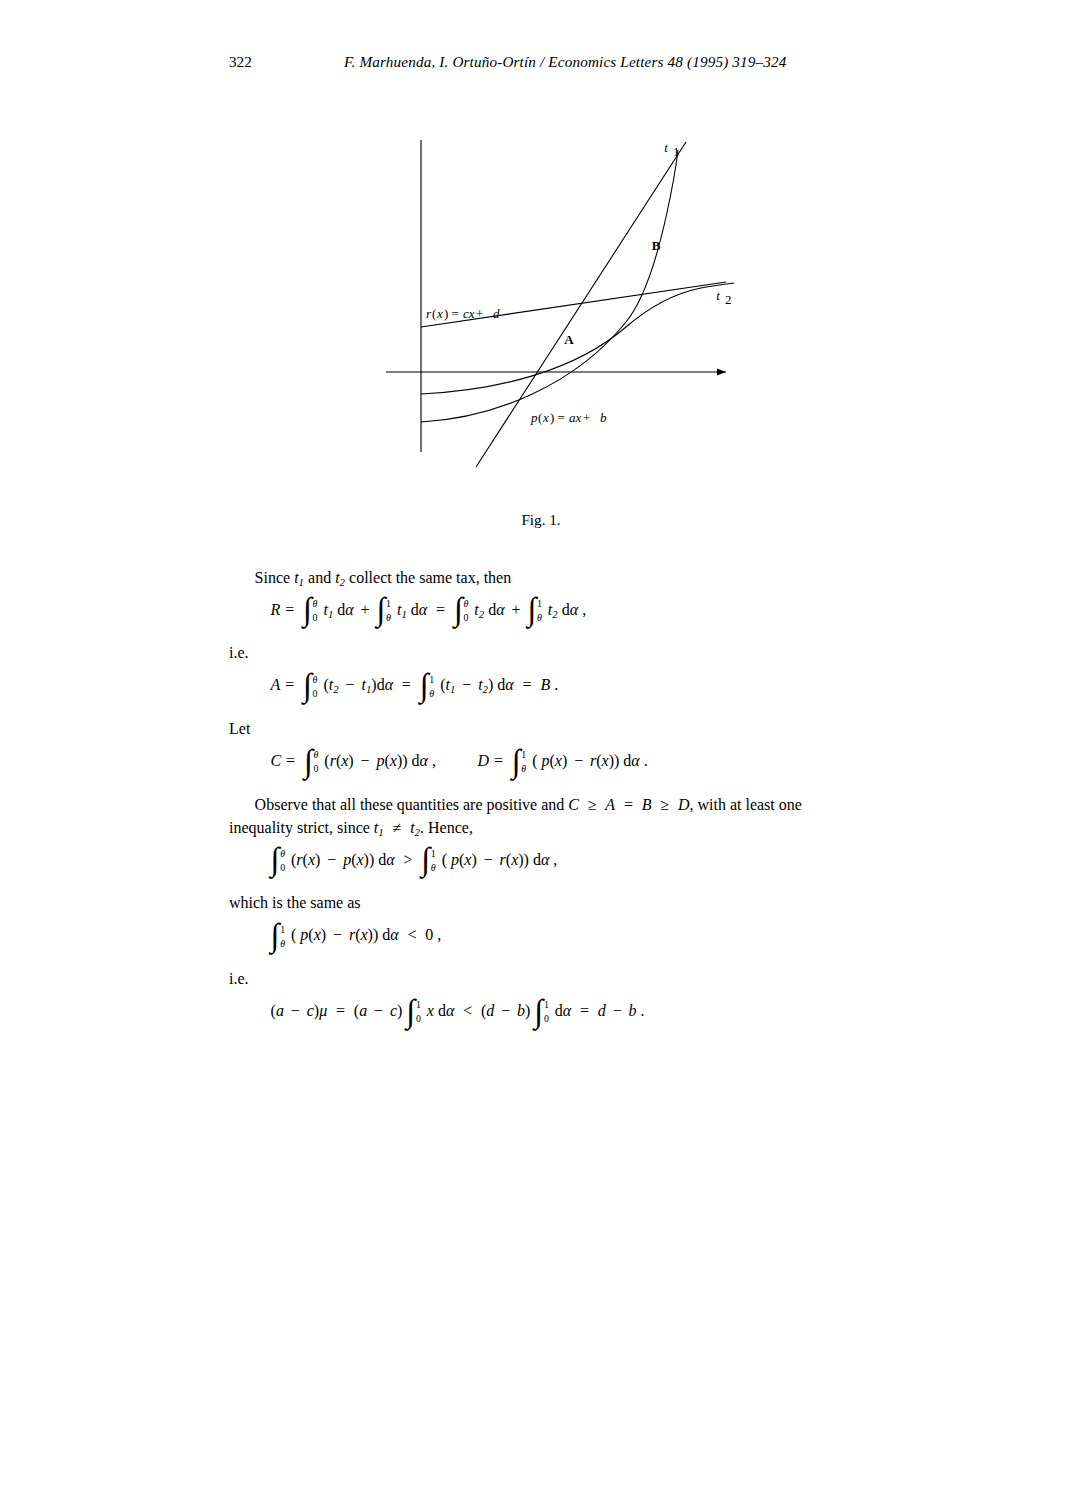322
F. Marhuenda, I. Ortuño-Ortín / Economics Letters 48 (1995) 319–324
t 1 t 2 B A r ( x ) = cx + d p ( x ) = ax + b
Fig. 1.
Since t1 and t2 collect the same tax, then
R= ∫θ 0 t1 dα + ∫1 θ t1 dα = ∫θ 0 t2 dα + ∫1 θ t2 dα ,
i.e.
A= ∫θ 0 (t2 − t1)dα = ∫1 θ (t1 − t2) dα = B .
Let
C= ∫θ 0 (r(x) − p(x)) dα , D= ∫1 θ ( p(x) − r(x)) dα .
Observe that all these quantities are positive and C ≥ A = B ≥ D, with at least one inequality strict, since t1 ≠ t2. Hence,
∫θ 0 (r(x) − p(x)) dα > ∫1 θ ( p(x) − r(x)) dα ,
which is the same as
∫1 θ ( p(x) − r(x)) dα < 0 ,
i.e.
(a − c)μ = (a − c) ∫10 x dα < (d − b) ∫10 dα = d − b .